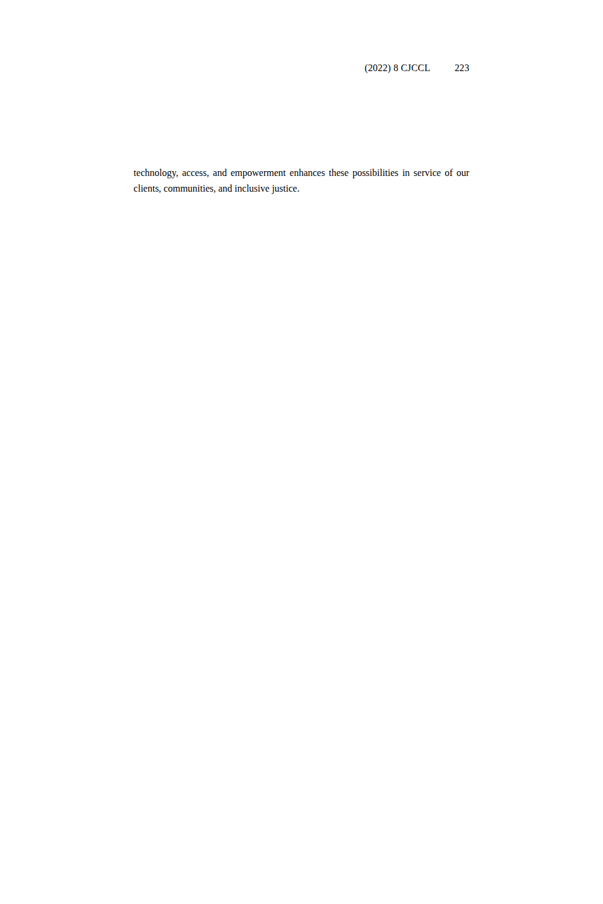(2022) 8 CJCCL223
technology, access, and empowerment enhances these possibilities in service of our clients, communities, and inclusive justice.